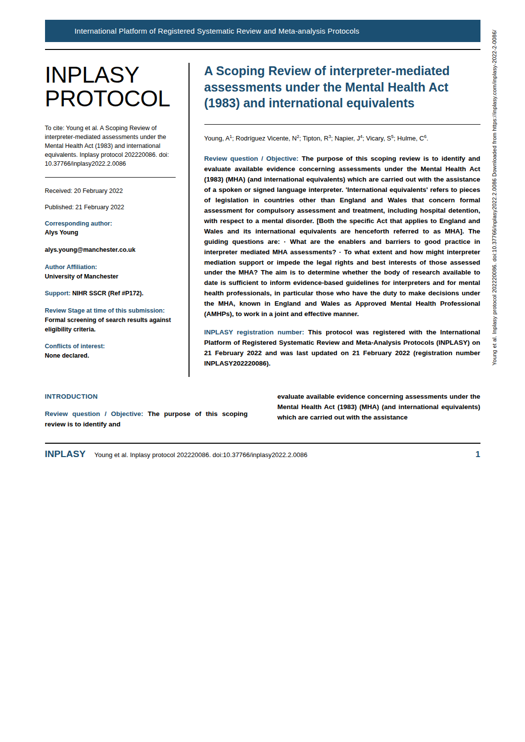International Platform of Registered Systematic Review and Meta-analysis Protocols
Young et al. Inplasy protocol 202220086. doi:10.37766/inplasy2022.2.0086 Downloaded from https://inplasy.com/inplasy-2022-2-0086/
INPLASY
PROTOCOL
To cite: Young et al. A Scoping Review of interpreter-mediated assessments under the Mental Health Act (1983) and international equivalents. Inplasy protocol 202220086. doi: 10.37766/inplasy2022.2.0086
Received: 20 February 2022
Published: 21 February 2022
Corresponding author:
Alys Young
alys.young@manchester.co.uk
Author Affiliation:
University of Manchester
Support: NIHR SSCR (Ref #P172).
Review Stage at time of this submission: Formal screening of search results against eligibility criteria.
Conflicts of interest:
None declared.
A Scoping Review of interpreter-mediated assessments under the Mental Health Act (1983) and international equivalents
Young, A1; Rodríguez Vicente, N2; Tipton, R3; Napier, J4; Vicary, S5; Hulme, C6.
Review question / Objective: The purpose of this scoping review is to identify and evaluate available evidence concerning assessments under the Mental Health Act (1983) (MHA) (and international equivalents) which are carried out with the assistance of a spoken or signed language interpreter. 'International equivalents' refers to pieces of legislation in countries other than England and Wales that concern formal assessment for compulsory assessment and treatment, including hospital detention, with respect to a mental disorder. [Both the specific Act that applies to England and Wales and its international equivalents are henceforth referred to as MHA]. The guiding questions are: · What are the enablers and barriers to good practice in interpreter mediated MHA assessments? · To what extent and how might interpreter mediation support or impede the legal rights and best interests of those assessed under the MHA? The aim is to determine whether the body of research available to date is sufficient to inform evidence-based guidelines for interpreters and for mental health professionals, in particular those who have the duty to make decisions under the MHA, known in England and Wales as Approved Mental Health Professional (AMHPs), to work in a joint and effective manner.
INPLASY registration number: This protocol was registered with the International Platform of Registered Systematic Review and Meta-Analysis Protocols (INPLASY) on 21 February 2022 and was last updated on 21 February 2022 (registration number INPLASY202220086).
INTRODUCTION
Review question / Objective: The purpose of this scoping review is to identify and
evaluate available evidence concerning assessments under the Mental Health Act (1983) (MHA) (and international equivalents) which are carried out with the assistance
INPLASY
Young et al. Inplasy protocol 202220086. doi:10.37766/inplasy2022.2.0086
1